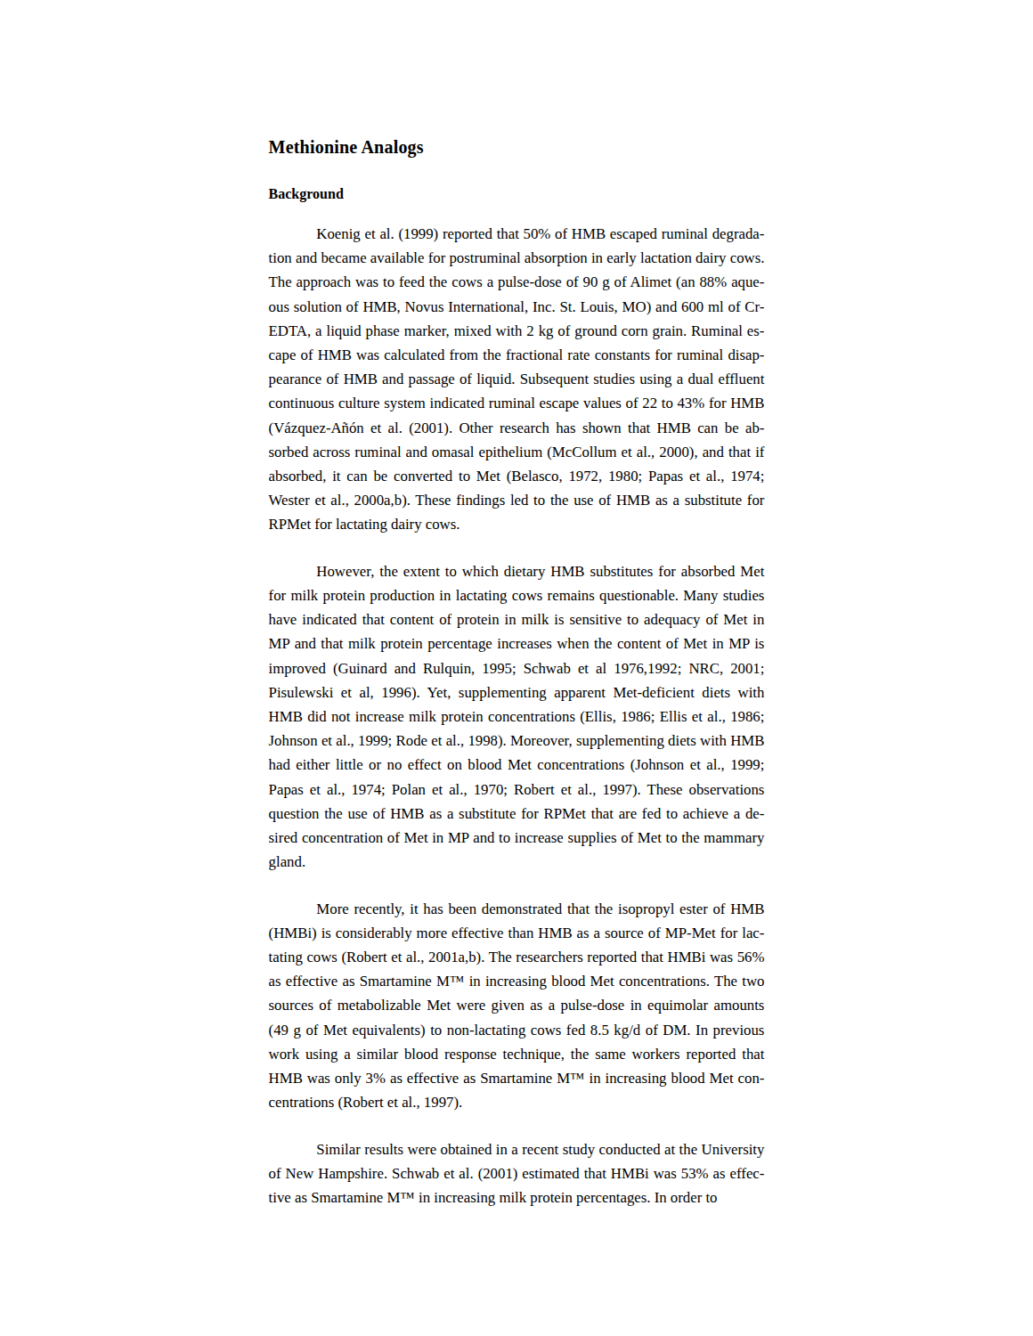Methionine Analogs
Background
Koenig et al. (1999) reported that 50% of HMB escaped ruminal degradation and became available for postruminal absorption in early lactation dairy cows. The approach was to feed the cows a pulse-dose of 90 g of Alimet (an 88% aqueous solution of HMB, Novus International, Inc. St. Louis, MO) and 600 ml of Cr-EDTA, a liquid phase marker, mixed with 2 kg of ground corn grain. Ruminal escape of HMB was calculated from the fractional rate constants for ruminal disappearance of HMB and passage of liquid. Subsequent studies using a dual effluent continuous culture system indicated ruminal escape values of 22 to 43% for HMB (Vázquez-Añón et al. (2001). Other research has shown that HMB can be absorbed across ruminal and omasal epithelium (McCollum et al., 2000), and that if absorbed, it can be converted to Met (Belasco, 1972, 1980; Papas et al., 1974; Wester et al., 2000a,b). These findings led to the use of HMB as a substitute for RPMet for lactating dairy cows.
However, the extent to which dietary HMB substitutes for absorbed Met for milk protein production in lactating cows remains questionable. Many studies have indicated that content of protein in milk is sensitive to adequacy of Met in MP and that milk protein percentage increases when the content of Met in MP is improved (Guinard and Rulquin, 1995; Schwab et al 1976,1992; NRC, 2001; Pisulewski et al, 1996). Yet, supplementing apparent Met-deficient diets with HMB did not increase milk protein concentrations (Ellis, 1986; Ellis et al., 1986; Johnson et al., 1999; Rode et al., 1998). Moreover, supplementing diets with HMB had either little or no effect on blood Met concentrations (Johnson et al., 1999; Papas et al., 1974; Polan et al., 1970; Robert et al., 1997). These observations question the use of HMB as a substitute for RPMet that are fed to achieve a desired concentration of Met in MP and to increase supplies of Met to the mammary gland.
More recently, it has been demonstrated that the isopropyl ester of HMB (HMBi) is considerably more effective than HMB as a source of MP-Met for lactating cows (Robert et al., 2001a,b). The researchers reported that HMBi was 56% as effective as Smartamine M™ in increasing blood Met concentrations. The two sources of metabolizable Met were given as a pulse-dose in equimolar amounts (49 g of Met equivalents) to non-lactating cows fed 8.5 kg/d of DM. In previous work using a similar blood response technique, the same workers reported that HMB was only 3% as effective as Smartamine M™ in increasing blood Met concentrations (Robert et al., 1997).
Similar results were obtained in a recent study conducted at the University of New Hampshire. Schwab et al. (2001) estimated that HMBi was 53% as effective as Smartamine M™ in increasing milk protein percentages. In order to